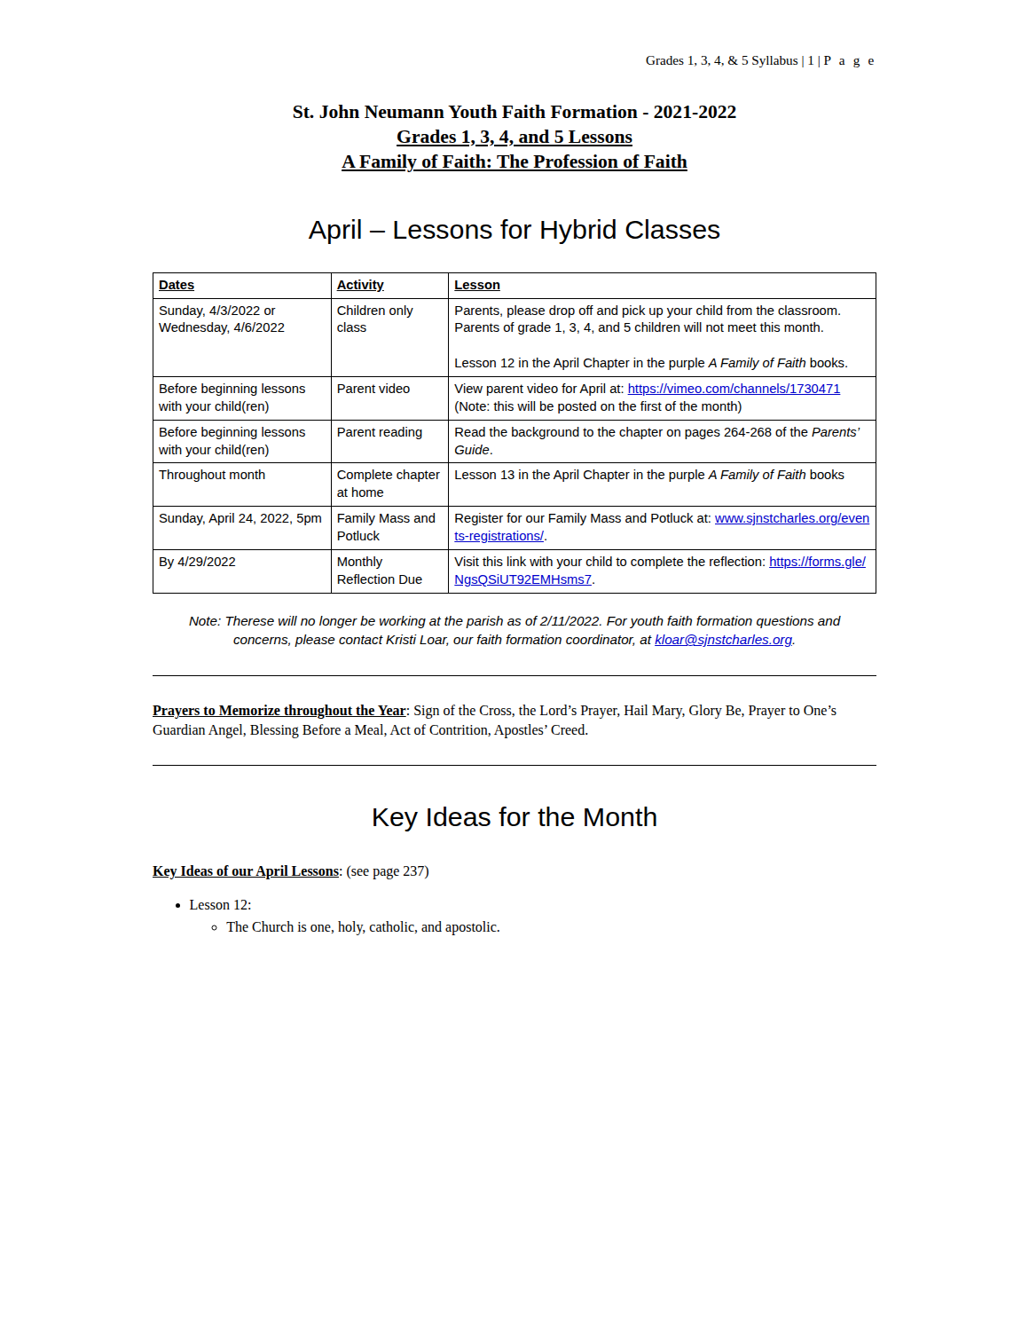Grades 1, 3, 4, & 5 Syllabus | 1 | P a g e
St. John Neumann Youth Faith Formation - 2021-2022
Grades 1, 3, 4, and 5 Lessons
A Family of Faith: The Profession of Faith
April – Lessons for Hybrid Classes
| Dates | Activity | Lesson |
| --- | --- | --- |
| Sunday, 4/3/2022 or Wednesday, 4/6/2022 | Children only class | Parents, please drop off and pick up your child from the classroom. Parents of grade 1, 3, 4, and 5 children will not meet this month. Lesson 12 in the April Chapter in the purple A Family of Faith books. |
| Before beginning lessons with your child(ren) | Parent video | View parent video for April at: https://vimeo.com/channels/1730471 (Note: this will be posted on the first of the month) |
| Before beginning lessons with your child(ren) | Parent reading | Read the background to the chapter on pages 264-268 of the Parents’ Guide . |
| Throughout month | Complete chapter at home | Lesson 13 in the April Chapter in the purple A Family of Faith books |
| Sunday, April 24, 2022, 5pm | Family Mass and Potluck | Register for our Family Mass and Potluck at: www.sjnstcharles.org/events-registrations/ . |
| By 4/29/2022 | Monthly Reflection Due | Visit this link with your child to complete the reflection: https://forms.gle/NgsQSiUT92EMHsms7 . |
Note: Therese will no longer be working at the parish as of 2/11/2022. For youth faith formation questions and concerns, please contact Kristi Loar, our faith formation coordinator, at kloar@sjnstcharles.org.
Prayers to Memorize throughout the Year: Sign of the Cross, the Lord’s Prayer, Hail Mary, Glory Be, Prayer to One’s Guardian Angel, Blessing Before a Meal, Act of Contrition, Apostles’ Creed.
Key Ideas for the Month
Key Ideas of our April Lessons: (see page 237)
Lesson 12:
The Church is one, holy, catholic, and apostolic.